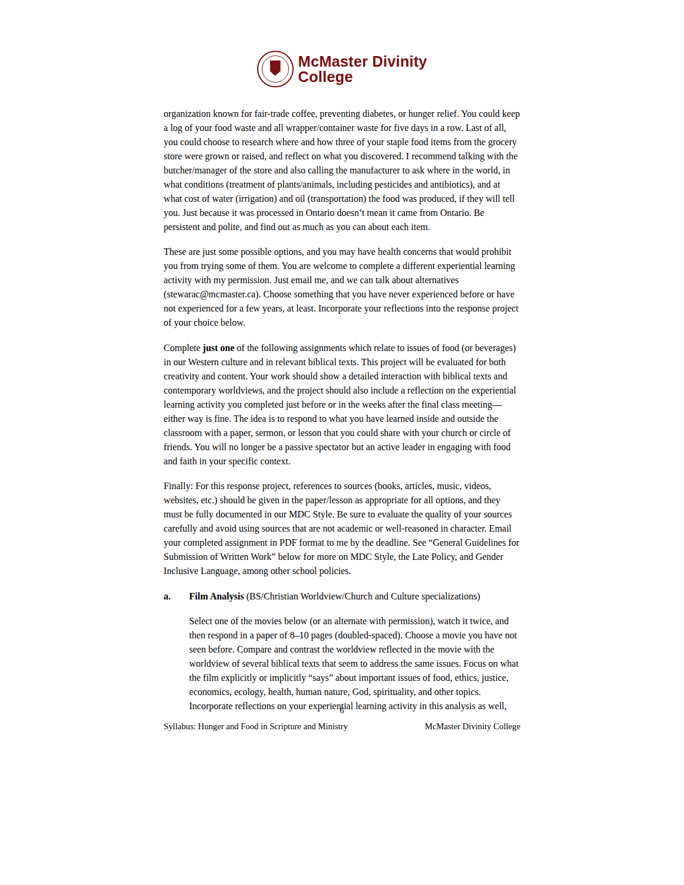McMaster Divinity College
organization known for fair-trade coffee, preventing diabetes, or hunger relief. You could keep a log of your food waste and all wrapper/container waste for five days in a row. Last of all, you could choose to research where and how three of your staple food items from the grocery store were grown or raised, and reflect on what you discovered. I recommend talking with the butcher/manager of the store and also calling the manufacturer to ask where in the world, in what conditions (treatment of plants/animals, including pesticides and antibiotics), and at what cost of water (irrigation) and oil (transportation) the food was produced, if they will tell you. Just because it was processed in Ontario doesn’t mean it came from Ontario. Be persistent and polite, and find out as much as you can about each item.
These are just some possible options, and you may have health concerns that would prohibit you from trying some of them. You are welcome to complete a different experiential learning activity with my permission. Just email me, and we can talk about alternatives (stewarac@mcmaster.ca). Choose something that you have never experienced before or have not experienced for a few years, at least. Incorporate your reflections into the response project of your choice below.
Complete just one of the following assignments which relate to issues of food (or beverages) in our Western culture and in relevant biblical texts. This project will be evaluated for both creativity and content. Your work should show a detailed interaction with biblical texts and contemporary worldviews, and the project should also include a reflection on the experiential learning activity you completed just before or in the weeks after the final class meeting—either way is fine. The idea is to respond to what you have learned inside and outside the classroom with a paper, sermon, or lesson that you could share with your church or circle of friends. You will no longer be a passive spectator but an active leader in engaging with food and faith in your specific context.
Finally: For this response project, references to sources (books, articles, music, videos, websites, etc.) should be given in the paper/lesson as appropriate for all options, and they must be fully documented in our MDC Style. Be sure to evaluate the quality of your sources carefully and avoid using sources that are not academic or well-reasoned in character. Email your completed assignment in PDF format to me by the deadline. See “General Guidelines for Submission of Written Work” below for more on MDC Style, the Late Policy, and Gender Inclusive Language, among other school policies.
a. Film Analysis (BS/Christian Worldview/Church and Culture specializations)
Select one of the movies below (or an alternate with permission), watch it twice, and then respond in a paper of 8–10 pages (doubled-spaced). Choose a movie you have not seen before. Compare and contrast the worldview reflected in the movie with the worldview of several biblical texts that seem to address the same issues. Focus on what the film explicitly or implicitly “says” about important issues of food, ethics, justice, economics, ecology, health, human nature, God, spirituality, and other topics. Incorporate reflections on your experiential learning activity in this analysis as well,
6
Syllabus: Hunger and Food in Scripture and Ministry McMaster Divinity College